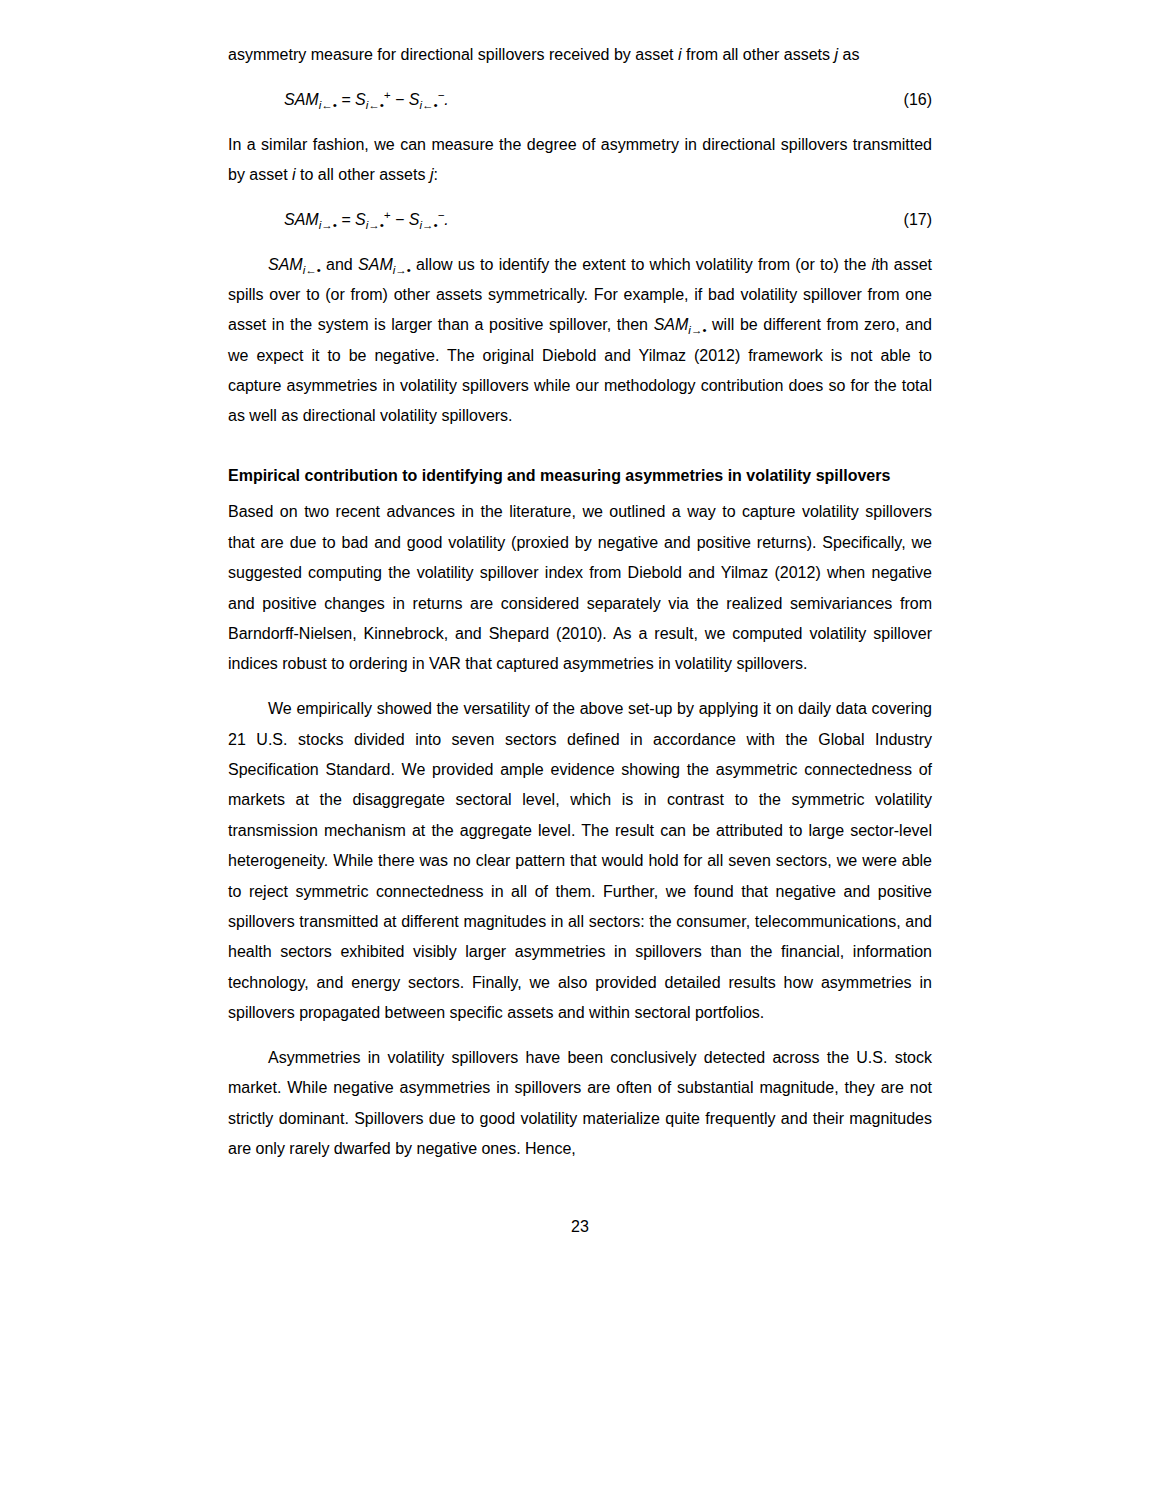asymmetry measure for directional spillovers received by asset i from all other assets j as
SAMi←• = Si←•+ − Si←•−. (16)
In a similar fashion, we can measure the degree of asymmetry in directional spillovers transmitted by asset i to all other assets j:
SAMi→• = Si→•+ − Si→•−. (17)
SAMi←• and SAMi→• allow us to identify the extent to which volatility from (or to) the ith asset spills over to (or from) other assets symmetrically. For example, if bad volatility spillover from one asset in the system is larger than a positive spillover, then SAMi→• will be different from zero, and we expect it to be negative. The original Diebold and Yilmaz (2012) framework is not able to capture asymmetries in volatility spillovers while our methodology contribution does so for the total as well as directional volatility spillovers.
Empirical contribution to identifying and measuring asymmetries in volatility spillovers
Based on two recent advances in the literature, we outlined a way to capture volatility spillovers that are due to bad and good volatility (proxied by negative and positive returns). Specifically, we suggested computing the volatility spillover index from Diebold and Yilmaz (2012) when negative and positive changes in returns are considered separately via the realized semivariances from Barndorff-Nielsen, Kinnebrock, and Shepard (2010). As a result, we computed volatility spillover indices robust to ordering in VAR that captured asymmetries in volatility spillovers.
We empirically showed the versatility of the above set-up by applying it on daily data covering 21 U.S. stocks divided into seven sectors defined in accordance with the Global Industry Specification Standard. We provided ample evidence showing the asymmetric connectedness of markets at the disaggregate sectoral level, which is in contrast to the symmetric volatility transmission mechanism at the aggregate level. The result can be attributed to large sector-level heterogeneity. While there was no clear pattern that would hold for all seven sectors, we were able to reject symmetric connectedness in all of them. Further, we found that negative and positive spillovers transmitted at different magnitudes in all sectors: the consumer, telecommunications, and health sectors exhibited visibly larger asymmetries in spillovers than the financial, information technology, and energy sectors. Finally, we also provided detailed results how asymmetries in spillovers propagated between specific assets and within sectoral portfolios.
Asymmetries in volatility spillovers have been conclusively detected across the U.S. stock market. While negative asymmetries in spillovers are often of substantial magnitude, they are not strictly dominant. Spillovers due to good volatility materialize quite frequently and their magnitudes are only rarely dwarfed by negative ones. Hence,
23